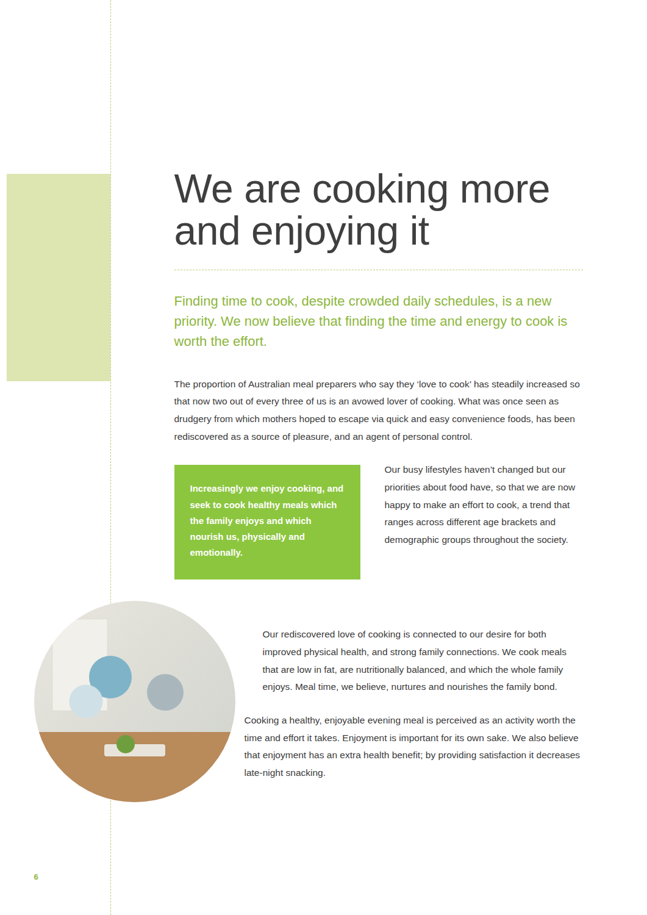We are cooking more
and enjoying it
Finding time to cook, despite crowded daily schedules, is a new priority. We now believe that finding the time and energy to cook is worth the effort.
The proportion of Australian meal preparers who say they ‘love to cook’ has steadily increased so that now two out of every three of us is an avowed lover of cooking. What was once seen as drudgery from which mothers hoped to escape via quick and easy convenience foods, has been rediscovered as a source of pleasure, and an agent of personal control.
Increasingly we enjoy cooking, and seek to cook healthy meals which the family enjoys and which nourish us, physically and emotionally.
Our busy lifestyles haven’t changed but our priorities about food have, so that we are now happy to make an effort to cook, a trend that ranges across different age brackets and demographic groups throughout the society.
Our rediscovered love of cooking is connected to our desire for both improved physical health, and strong family connections. We cook meals that are low in fat, are nutritionally balanced, and which the whole family enjoys. Meal time, we believe, nurtures and nourishes the family bond.
Cooking a healthy, enjoyable evening meal is perceived as an activity worth the time and effort it takes. Enjoyment is important for its own sake. We also believe that enjoyment has an extra health benefit; by providing satisfaction it decreases late-night snacking.
6